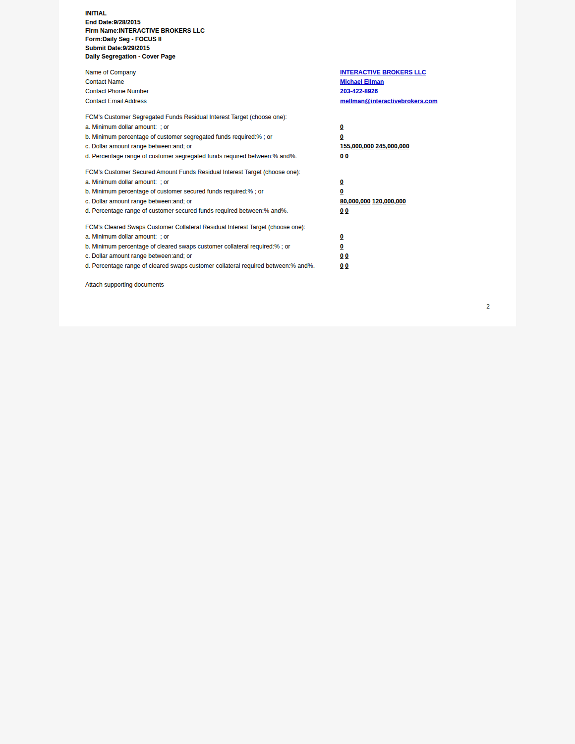INITIAL
End Date:9/28/2015
Firm Name:INTERACTIVE BROKERS LLC
Form:Daily Seg - FOCUS II
Submit Date:9/29/2015
Daily Segregation - Cover Page
| Name of Company | INTERACTIVE BROKERS LLC |
| Contact Name | Michael Ellman |
| Contact Phone Number | 203-422-8926 |
| Contact Email Address | mellman@interactivebrokers.com |
FCM’s Customer Segregated Funds Residual Interest Target (choose one):
| a. Minimum dollar amount: ; or | 0 |
| b. Minimum percentage of customer segregated funds required:% ; or | 0 |
| c. Dollar amount range between:and; or | 155,000,000 245,000,000 |
| d. Percentage range of customer segregated funds required between:% and%. | 0 0 |
FCM’s Customer Secured Amount Funds Residual Interest Target (choose one):
| a. Minimum dollar amount: ; or | 0 |
| b. Minimum percentage of customer secured funds required:% ; or | 0 |
| c. Dollar amount range between:and; or | 80,000,000 120,000,000 |
| d. Percentage range of customer secured funds required between:% and%. | 0 0 |
FCM's Cleared Swaps Customer Collateral Residual Interest Target (choose one):
| a. Minimum dollar amount: ; or | 0 |
| b. Minimum percentage of cleared swaps customer collateral required:% ; or | 0 |
| c. Dollar amount range between:and; or | 0 0 |
| d. Percentage range of cleared swaps customer collateral required between:% and%. | 0 0 |
Attach supporting documents
2